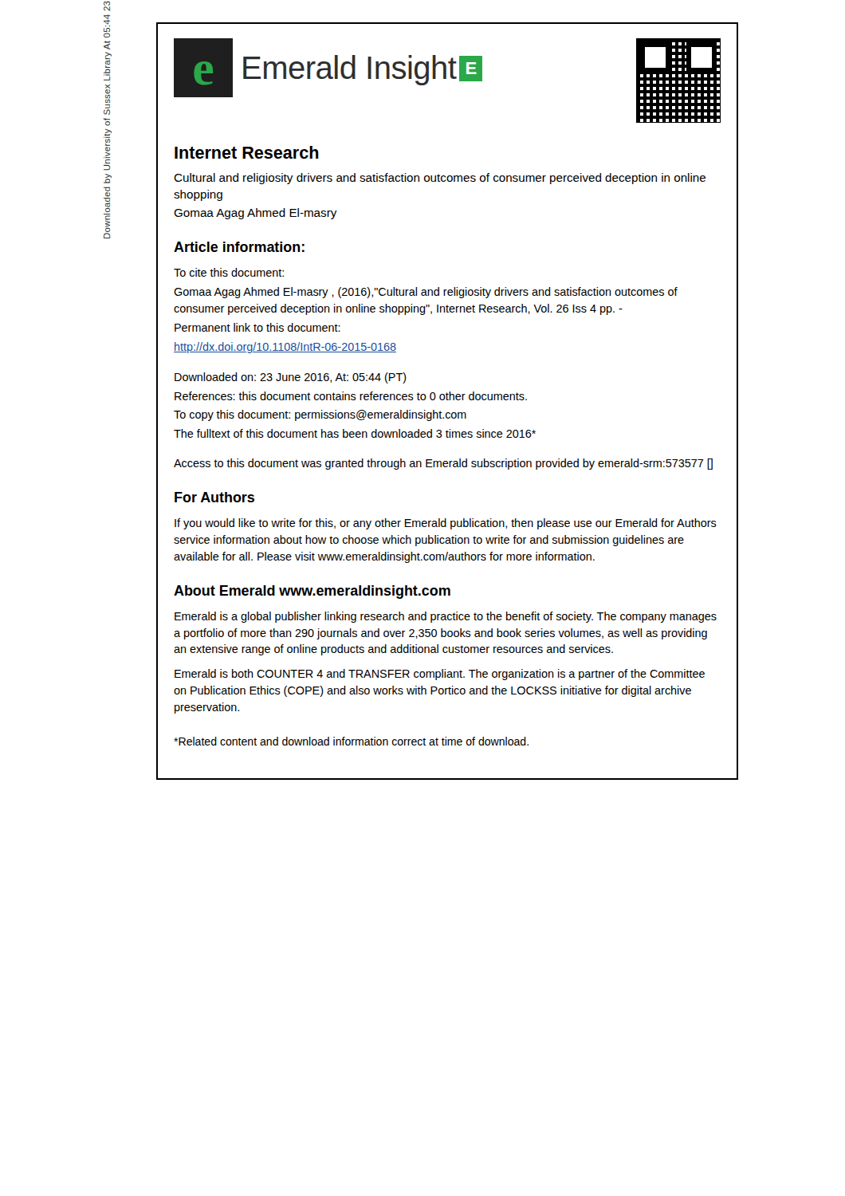Downloaded by University of Sussex Library At 05:44 23 June 2016 (PT)
e
Emerald Insight E
Internet Research
Cultural and religiosity drivers and satisfaction outcomes of consumer perceived deception in online shopping
Gomaa Agag Ahmed El-masry
Article information:
To cite this document:
Gomaa Agag Ahmed El-masry , (2016),"Cultural and religiosity drivers and satisfaction outcomes of consumer perceived deception in online shopping", Internet Research, Vol. 26 Iss 4 pp. -
Permanent link to this document:
http://dx.doi.org/10.1108/IntR-06-2015-0168
Downloaded on: 23 June 2016, At: 05:44 (PT)
References: this document contains references to 0 other documents.
To copy this document: permissions@emeraldinsight.com
The fulltext of this document has been downloaded 3 times since 2016*
Access to this document was granted through an Emerald subscription provided by emerald-srm:573577 []
For Authors
If you would like to write for this, or any other Emerald publication, then please use our Emerald for Authors service information about how to choose which publication to write for and submission guidelines are available for all. Please visit www.emeraldinsight.com/authors for more information.
About Emerald www.emeraldinsight.com
Emerald is a global publisher linking research and practice to the benefit of society. The company manages a portfolio of more than 290 journals and over 2,350 books and book series volumes, as well as providing an extensive range of online products and additional customer resources and services.
Emerald is both COUNTER 4 and TRANSFER compliant. The organization is a partner of the Committee on Publication Ethics (COPE) and also works with Portico and the LOCKSS initiative for digital archive preservation.
*Related content and download information correct at time of download.